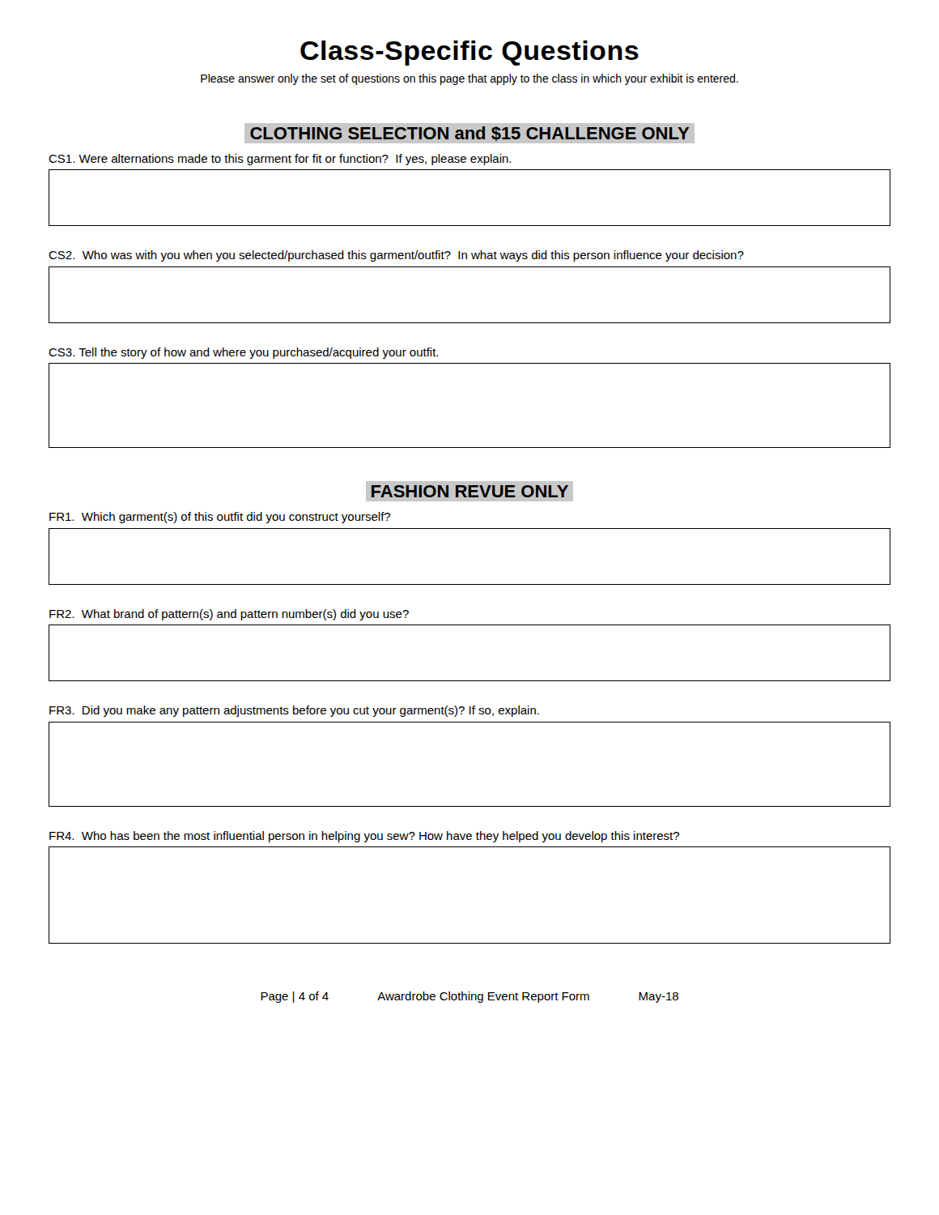Class-Specific Questions
Please answer only the set of questions on this page that apply to the class in which your exhibit is entered.
CLOTHING SELECTION and $15 CHALLENGE ONLY
CS1. Were alternations made to this garment for fit or function? If yes, please explain.
CS2. Who was with you when you selected/purchased this garment/outfit? In what ways did this person influence your decision?
CS3. Tell the story of how and where you purchased/acquired your outfit.
FASHION REVUE ONLY
FR1. Which garment(s) of this outfit did you construct yourself?
FR2. What brand of pattern(s) and pattern number(s) did you use?
FR3. Did you make any pattern adjustments before you cut your garment(s)? If so, explain.
FR4. Who has been the most influential person in helping you sew? How have they helped you develop this interest?
Page | 4 of 4 Awardrobe Clothing Event Report Form May-18